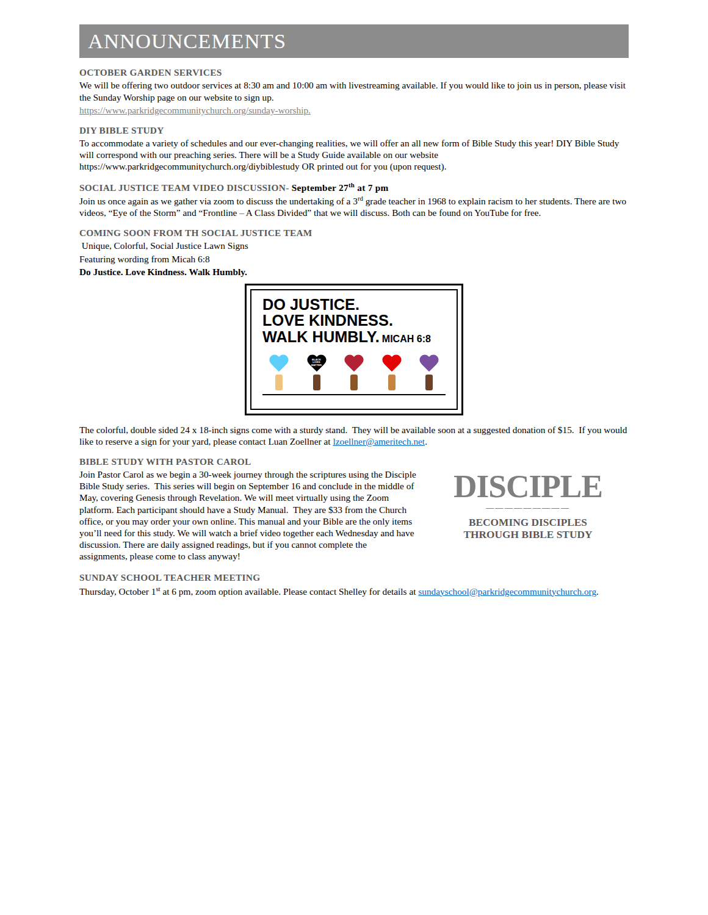ANNOUNCEMENTS
OCTOBER GARDEN SERVICES
We will be offering two outdoor services at 8:30 am and 10:00 am with livestreaming available. If you would like to join us in person, please visit the Sunday Worship page on our website to sign up.
https://www.parkridgecommunitychurch.org/sunday-worship.
DIY BIBLE STUDY
To accommodate a variety of schedules and our ever-changing realities, we will offer an all new form of Bible Study this year! DIY Bible Study will correspond with our preaching series. There will be a Study Guide available on our website https://www.parkridgecommunitychurch.org/diybiblestudy OR printed out for you (upon request).
SOCIAL JUSTICE TEAM VIDEO DISCUSSION- September 27th at 7 pm
Join us once again as we gather via zoom to discuss the undertaking of a 3rd grade teacher in 1968 to explain racism to her students. There are two videos, “Eye of the Storm” and “Frontline – A Class Divided” that we will discuss. Both can be found on YouTube for free.
COMING SOON FROM TH SOCIAL JUSTICE TEAM
Unique, Colorful, Social Justice Lawn Signs
Featuring wording from Micah 6:8
Do Justice. Love Kindness. Walk Humbly.
DO JUSTICE.
LOVE KINDNESS.
WALK HUMBLY.MICAH 6:8
BLACK
LIVES
MATTER
The colorful, double sided 24 x 18-inch signs come with a sturdy stand. They will be available soon at a suggested donation of $15. If you would like to reserve a sign for your yard, please contact Luan Zoellner at lzoellner@ameritech.net.
BIBLE STUDY WITH PASTOR CAROL
DISCIPLE
—————————
BECOMING DISCIPLES
THROUGH BIBLE STUDY
Join Pastor Carol as we begin a 30-week journey through the scriptures using the Disciple Bible Study series. This series will begin on September 16 and conclude in the middle of May, covering Genesis through Revelation. We will meet virtually using the Zoom platform. Each participant should have a Study Manual. They are $33 from the Church office, or you may order your own online. This manual and your Bible are the only items you’ll need for this study. We will watch a brief video together each Wednesday and have discussion. There are daily assigned readings, but if you cannot complete the assignments, please come to class anyway!
SUNDAY SCHOOL TEACHER MEETING
Thursday, October 1st at 6 pm, zoom option available. Please contact Shelley for details at sundayschool@parkridgecommunitychurch.org.